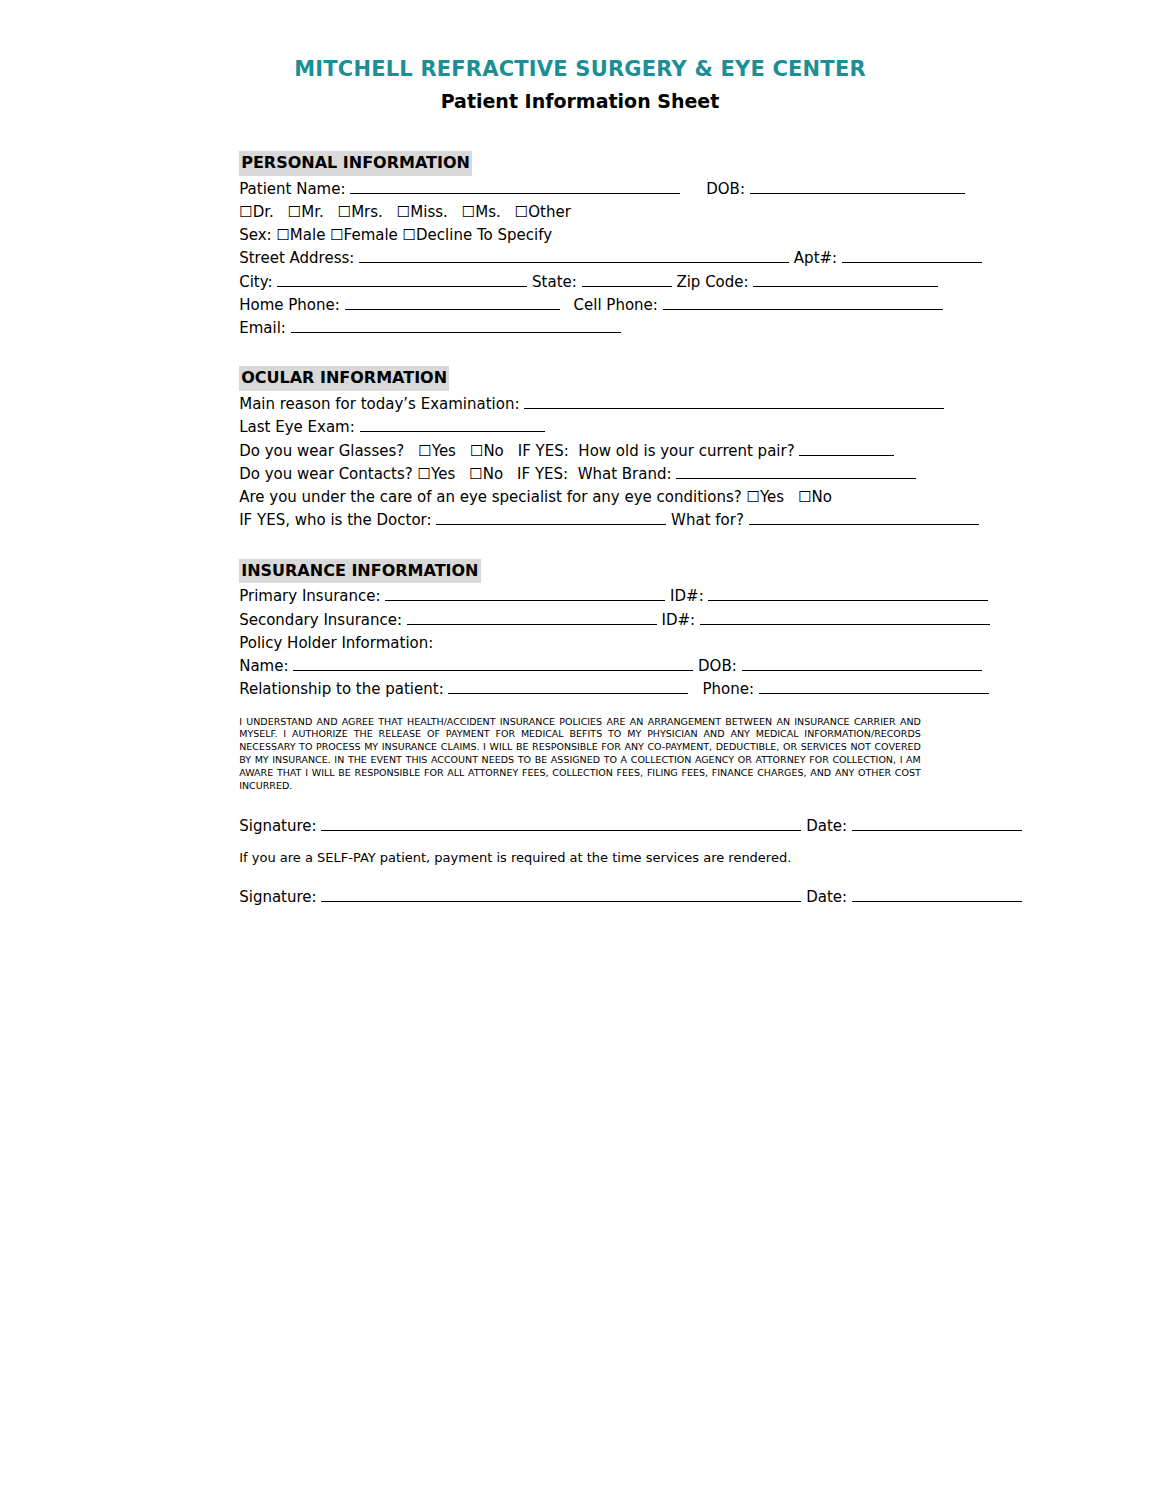MITCHELL REFRACTIVE SURGERY & EYE CENTER
Patient Information Sheet
PERSONAL INFORMATION
Patient Name: DOB:
☐Dr. ☐Mr. ☐Mrs. ☐Miss. ☐Ms. ☐Other
Sex: ☐Male ☐Female ☐Decline To Specify
Street Address: Apt#:
City: State: Zip Code:
Home Phone: Cell Phone:
Email:
OCULAR INFORMATION
Main reason for today’s Examination:
Last Eye Exam:
Do you wear Glasses? ☐Yes ☐No IF YES: How old is your current pair?
Do you wear Contacts? ☐Yes ☐No IF YES: What Brand:
Are you under the care of an eye specialist for any eye conditions? ☐Yes ☐No
IF YES, who is the Doctor: What for?
INSURANCE INFORMATION
Primary Insurance: ID#:
Secondary Insurance: ID#:
Policy Holder Information:
Name: DOB:
Relationship to the patient: Phone:
I understand and agree that health/accident insurance policies are an arrangement between an insurance carrier and myself. I authorize the release of payment for medical befits to my physician and any medical information/records necessary to process my insurance claims. I will be responsible for any co-payment, deductible, or services not covered by my insurance. In the event this account needs to be assigned to a collection agency or attorney for collection, I am aware that I will be responsible for all attorney fees, collection fees, filing fees, finance charges, and any other cost incurred.
Signature: Date:
If you are a SELF-PAY patient, payment is required at the time services are rendered.
Signature: Date: